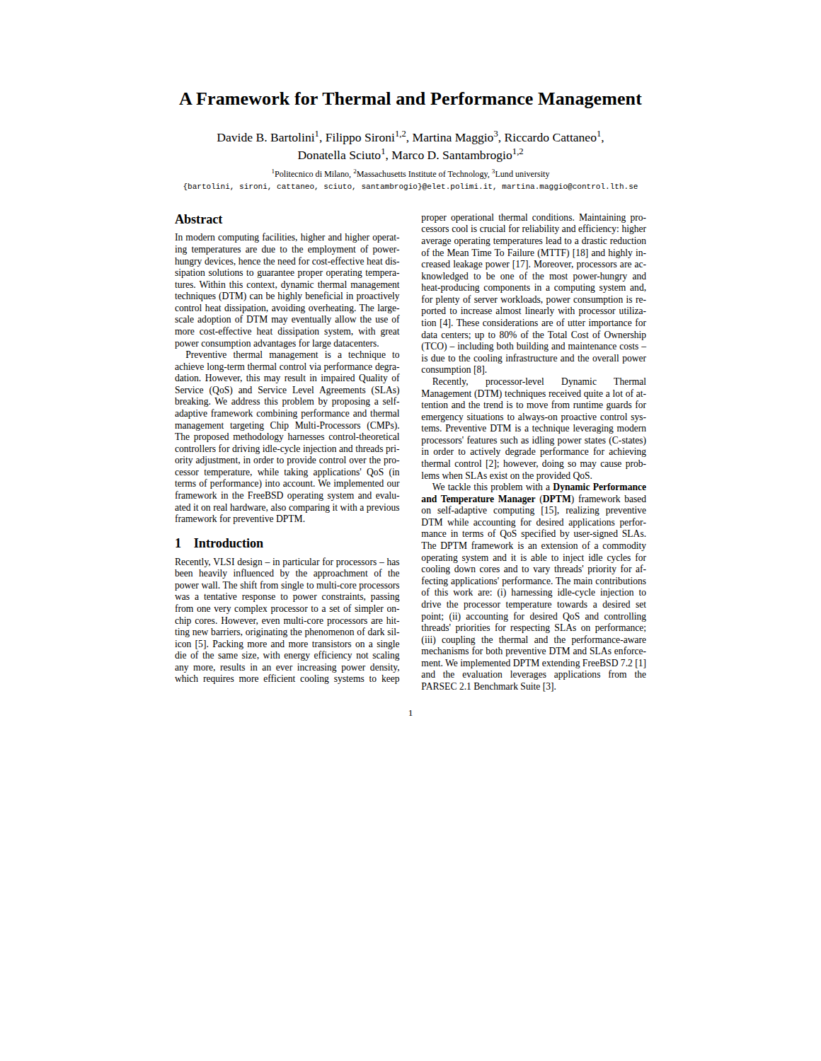A Framework for Thermal and Performance Management
Davide B. Bartolini1, Filippo Sironi1,2, Martina Maggio3, Riccardo Cattaneo1,
Donatella Sciuto1, Marco D. Santambrogio1,2
1Politecnico di Milano, 2Massachusetts Institute of Technology, 3Lund university
{bartolini, sironi, cattaneo, sciuto, santambrogio}@elet.polimi.it, martina.maggio@control.lth.se
Abstract
In modern computing facilities, higher and higher operating temperatures are due to the employment of power-hungry devices, hence the need for cost-effective heat dissipation solutions to guarantee proper operating temperatures. Within this context, dynamic thermal management techniques (DTM) can be highly beneficial in proactively control heat dissipation, avoiding overheating. The large-scale adoption of DTM may eventually allow the use of more cost-effective heat dissipation system, with great power consumption advantages for large datacenters.
Preventive thermal management is a technique to achieve long-term thermal control via performance degradation. However, this may result in impaired Quality of Service (QoS) and Service Level Agreements (SLAs) breaking. We address this problem by proposing a self-adaptive framework combining performance and thermal management targeting Chip Multi-Processors (CMPs). The proposed methodology harnesses control-theoretical controllers for driving idle-cycle injection and threads priority adjustment, in order to provide control over the processor temperature, while taking applications' QoS (in terms of performance) into account. We implemented our framework in the FreeBSD operating system and evaluated it on real hardware, also comparing it with a previous framework for preventive DPTM.
1 Introduction
Recently, VLSI design – in particular for processors – has been heavily influenced by the approachment of the power wall. The shift from single to multi-core processors was a tentative response to power constraints, passing from one very complex processor to a set of simpler on-chip cores. However, even multi-core processors are hitting new barriers, originating the phenomenon of dark silicon [5]. Packing more and more transistors on a single die of the same size, with energy efficiency not scaling any more, results in an ever increasing power density, which requires more efficient cooling systems to keep proper operational thermal conditions. Maintaining processors cool is crucial for reliability and efficiency: higher average operating temperatures lead to a drastic reduction of the Mean Time To Failure (MTTF) [18] and highly increased leakage power [17]. Moreover, processors are acknowledged to be one of the most power-hungry and heat-producing components in a computing system and, for plenty of server workloads, power consumption is reported to increase almost linearly with processor utilization [4]. These considerations are of utter importance for data centers; up to 80% of the Total Cost of Ownership (TCO) – including both building and maintenance costs – is due to the cooling infrastructure and the overall power consumption [8].
Recently, processor-level Dynamic Thermal Management (DTM) techniques received quite a lot of attention and the trend is to move from runtime guards for emergency situations to always-on proactive control systems. Preventive DTM is a technique leveraging modern processors' features such as idling power states (C-states) in order to actively degrade performance for achieving thermal control [2]; however, doing so may cause problems when SLAs exist on the provided QoS.
We tackle this problem with a Dynamic Performance and Temperature Manager (DPTM) framework based on self-adaptive computing [15], realizing preventive DTM while accounting for desired applications performance in terms of QoS specified by user-signed SLAs. The DPTM framework is an extension of a commodity operating system and it is able to inject idle cycles for cooling down cores and to vary threads' priority for affecting applications' performance. The main contributions of this work are: (i) harnessing idle-cycle injection to drive the processor temperature towards a desired set point; (ii) accounting for desired QoS and controlling threads' priorities for respecting SLAs on performance; (iii) coupling the thermal and the performance-aware mechanisms for both preventive DTM and SLAs enforcement. We implemented DPTM extending FreeBSD 7.2 [1] and the evaluation leverages applications from the PARSEC 2.1 Benchmark Suite [3].
1